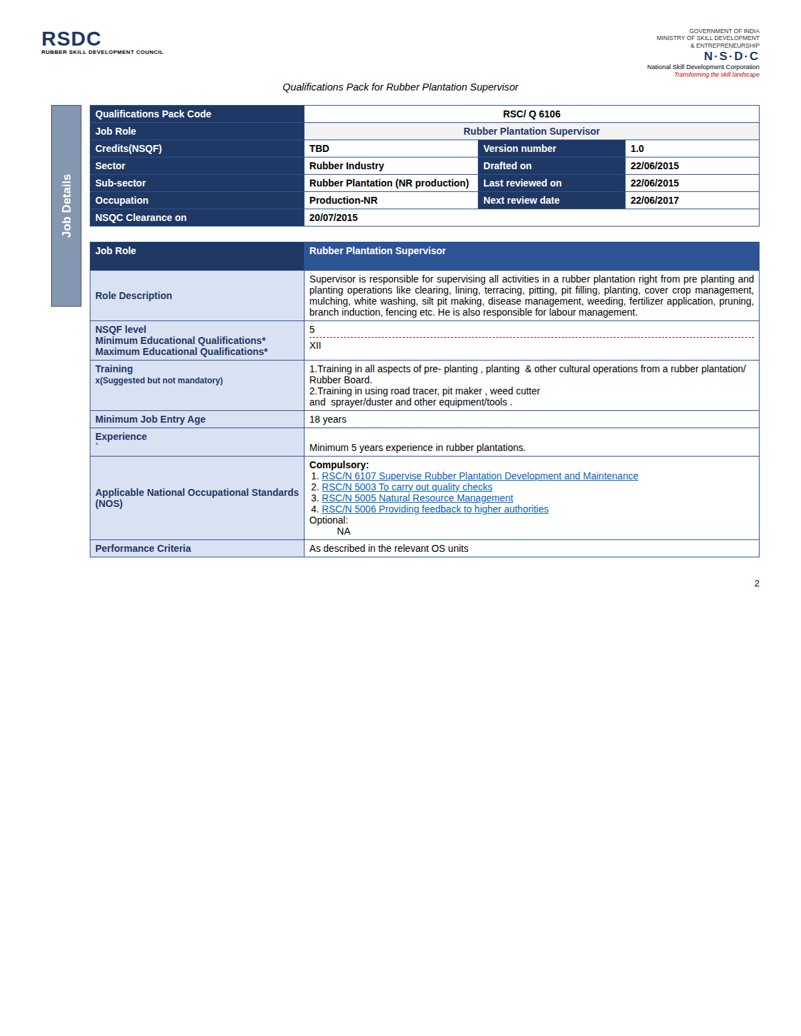RSDC
RUBBER SKILL DEVELOPMENT COUNCIL
GOVERNMENT OF INDIA
MINISTRY OF SKILL DEVELOPMENT
& ENTREPRENEURSHIP
N·S·D·C
National Skill Development Corporation
Transforming the skill landscape
Qualifications Pack for Rubber Plantation Supervisor
Job Details
| Qualifications Pack Code | RSC/ Q 6106 |
| Job Role | Rubber Plantation Supervisor |
| Credits(NSQF) | TBD | Version number | 1.0 |
| Sector | Rubber Industry | Drafted on | 22/06/2015 |
| Sub-sector | Rubber Plantation (NR production) | Last reviewed on | 22/06/2015 |
| Occupation | Production-NR | Next review date | 22/06/2017 |
| NSQC Clearance on | 20/07/2015 |
| Job Role | Rubber Plantation Supervisor |
| Role Description | Supervisor is responsible for supervising all activities in a rubber plantation right from pre planting and planting operations like clearing, lining, terracing, pitting, pit filling, planting, cover crop management, mulching, white washing, silt pit making, disease management, weeding, fertilizer application, pruning, branch induction, fencing etc. He is also responsible for labour management. |
| NSQF level Minimum Educational Qualifications* Maximum Educational Qualifications* | 5 XII |
| Training x(Suggested but not mandatory) | 1.Training in all aspects of pre- planting , planting & other cultural operations from a rubber plantation/ Rubber Board. 2.Training in using road tracer, pit maker , weed cutter and sprayer/duster and other equipment/tools . |
| Minimum Job Entry Age | 18 years |
| Experience ` | Minimum 5 years experience in rubber plantations. |
| Applicable National Occupational Standards (NOS) | Compulsory: RSC/N 6107 Supervise Rubber Plantation Development and Maintenance RSC/N 5003 To carry out quality checks RSC/N 5005 Natural Resource Management RSC/N 5006 Providing feedback to higher authorities Optional: NA |
| Performance Criteria | As described in the relevant OS units |
2